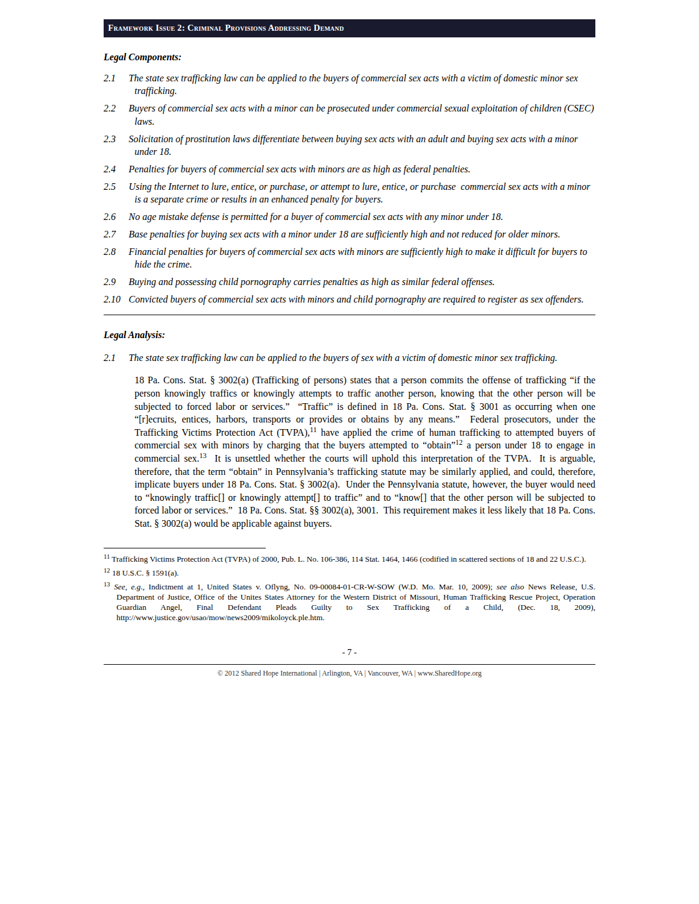Framework Issue 2: Criminal Provisions Addressing Demand
Legal Components:
2.1 The state sex trafficking law can be applied to the buyers of commercial sex acts with a victim of domestic minor sex trafficking.
2.2 Buyers of commercial sex acts with a minor can be prosecuted under commercial sexual exploitation of children (CSEC) laws.
2.3 Solicitation of prostitution laws differentiate between buying sex acts with an adult and buying sex acts with a minor under 18.
2.4 Penalties for buyers of commercial sex acts with minors are as high as federal penalties.
2.5 Using the Internet to lure, entice, or purchase, or attempt to lure, entice, or purchase commercial sex acts with a minor is a separate crime or results in an enhanced penalty for buyers.
2.6 No age mistake defense is permitted for a buyer of commercial sex acts with any minor under 18.
2.7 Base penalties for buying sex acts with a minor under 18 are sufficiently high and not reduced for older minors.
2.8 Financial penalties for buyers of commercial sex acts with minors are sufficiently high to make it difficult for buyers to hide the crime.
2.9 Buying and possessing child pornography carries penalties as high as similar federal offenses.
2.10 Convicted buyers of commercial sex acts with minors and child pornography are required to register as sex offenders.
Legal Analysis:
2.1 The state sex trafficking law can be applied to the buyers of sex with a victim of domestic minor sex trafficking.
18 Pa. Cons. Stat. § 3002(a) (Trafficking of persons) states that a person commits the offense of trafficking “if the person knowingly traffics or knowingly attempts to traffic another person, knowing that the other person will be subjected to forced labor or services.” “Traffic” is defined in 18 Pa. Cons. Stat. § 3001 as occurring when one “[r]ecruits, entices, harbors, transports or provides or obtains by any means.” Federal prosecutors, under the Trafficking Victims Protection Act (TVPA),11 have applied the crime of human trafficking to attempted buyers of commercial sex with minors by charging that the buyers attempted to “obtain”12 a person under 18 to engage in commercial sex.13 It is unsettled whether the courts will uphold this interpretation of the TVPA. It is arguable, therefore, that the term “obtain” in Pennsylvania’s trafficking statute may be similarly applied, and could, therefore, implicate buyers under 18 Pa. Cons. Stat. § 3002(a). Under the Pennsylvania statute, however, the buyer would need to “knowingly traffic[] or knowingly attempt[] to traffic” and to “know[] that the other person will be subjected to forced labor or services.” 18 Pa. Cons. Stat. §§ 3002(a), 3001. This requirement makes it less likely that 18 Pa. Cons. Stat. § 3002(a) would be applicable against buyers.
11 Trafficking Victims Protection Act (TVPA) of 2000, Pub. L. No. 106-386, 114 Stat. 1464, 1466 (codified in scattered sections of 18 and 22 U.S.C.).
12 18 U.S.C. § 1591(a).
13 See, e.g., Indictment at 1, United States v. Oflyng, No. 09-00084-01-CR-W-SOW (W.D. Mo. Mar. 10, 2009); see also News Release, U.S. Department of Justice, Office of the Unites States Attorney for the Western District of Missouri, Human Trafficking Rescue Project, Operation Guardian Angel, Final Defendant Pleads Guilty to Sex Trafficking of a Child, (Dec. 18, 2009), http://www.justice.gov/usao/mow/news2009/mikoloyck.ple.htm.
- 7 -
© 2012 Shared Hope International | Arlington, VA | Vancouver, WA | www.SharedHope.org